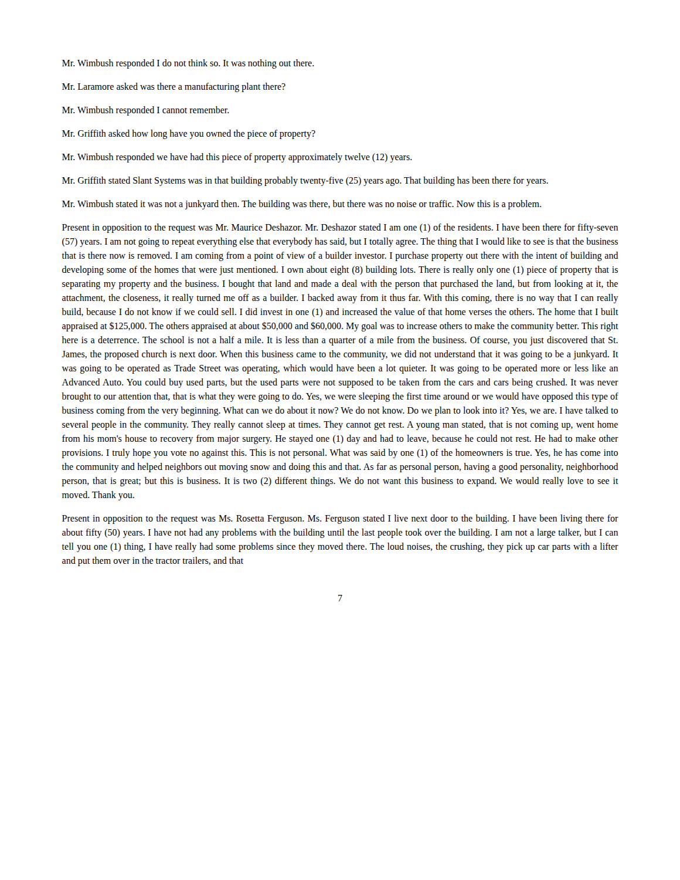Mr. Wimbush responded I do not think so. It was nothing out there.
Mr. Laramore asked was there a manufacturing plant there?
Mr. Wimbush responded I cannot remember.
Mr. Griffith asked how long have you owned the piece of property?
Mr. Wimbush responded we have had this piece of property approximately twelve (12) years.
Mr. Griffith stated Slant Systems was in that building probably twenty-five (25) years ago. That building has been there for years.
Mr. Wimbush stated it was not a junkyard then. The building was there, but there was no noise or traffic. Now this is a problem.
Present in opposition to the request was Mr. Maurice Deshazor. Mr. Deshazor stated I am one (1) of the residents. I have been there for fifty-seven (57) years. I am not going to repeat everything else that everybody has said, but I totally agree. The thing that I would like to see is that the business that is there now is removed. I am coming from a point of view of a builder investor. I purchase property out there with the intent of building and developing some of the homes that were just mentioned. I own about eight (8) building lots. There is really only one (1) piece of property that is separating my property and the business. I bought that land and made a deal with the person that purchased the land, but from looking at it, the attachment, the closeness, it really turned me off as a builder. I backed away from it thus far. With this coming, there is no way that I can really build, because I do not know if we could sell. I did invest in one (1) and increased the value of that home verses the others. The home that I built appraised at $125,000. The others appraised at about $50,000 and $60,000. My goal was to increase others to make the community better. This right here is a deterrence. The school is not a half a mile. It is less than a quarter of a mile from the business. Of course, you just discovered that St. James, the proposed church is next door. When this business came to the community, we did not understand that it was going to be a junkyard. It was going to be operated as Trade Street was operating, which would have been a lot quieter. It was going to be operated more or less like an Advanced Auto. You could buy used parts, but the used parts were not supposed to be taken from the cars and cars being crushed. It was never brought to our attention that, that is what they were going to do. Yes, we were sleeping the first time around or we would have opposed this type of business coming from the very beginning. What can we do about it now? We do not know. Do we plan to look into it? Yes, we are. I have talked to several people in the community. They really cannot sleep at times. They cannot get rest. A young man stated, that is not coming up, went home from his mom's house to recovery from major surgery. He stayed one (1) day and had to leave, because he could not rest. He had to make other provisions. I truly hope you vote no against this. This is not personal. What was said by one (1) of the homeowners is true. Yes, he has come into the community and helped neighbors out moving snow and doing this and that. As far as personal person, having a good personality, neighborhood person, that is great; but this is business. It is two (2) different things. We do not want this business to expand. We would really love to see it moved. Thank you.
Present in opposition to the request was Ms. Rosetta Ferguson. Ms. Ferguson stated I live next door to the building. I have been living there for about fifty (50) years. I have not had any problems with the building until the last people took over the building. I am not a large talker, but I can tell you one (1) thing, I have really had some problems since they moved there. The loud noises, the crushing, they pick up car parts with a lifter and put them over in the tractor trailers, and that
7